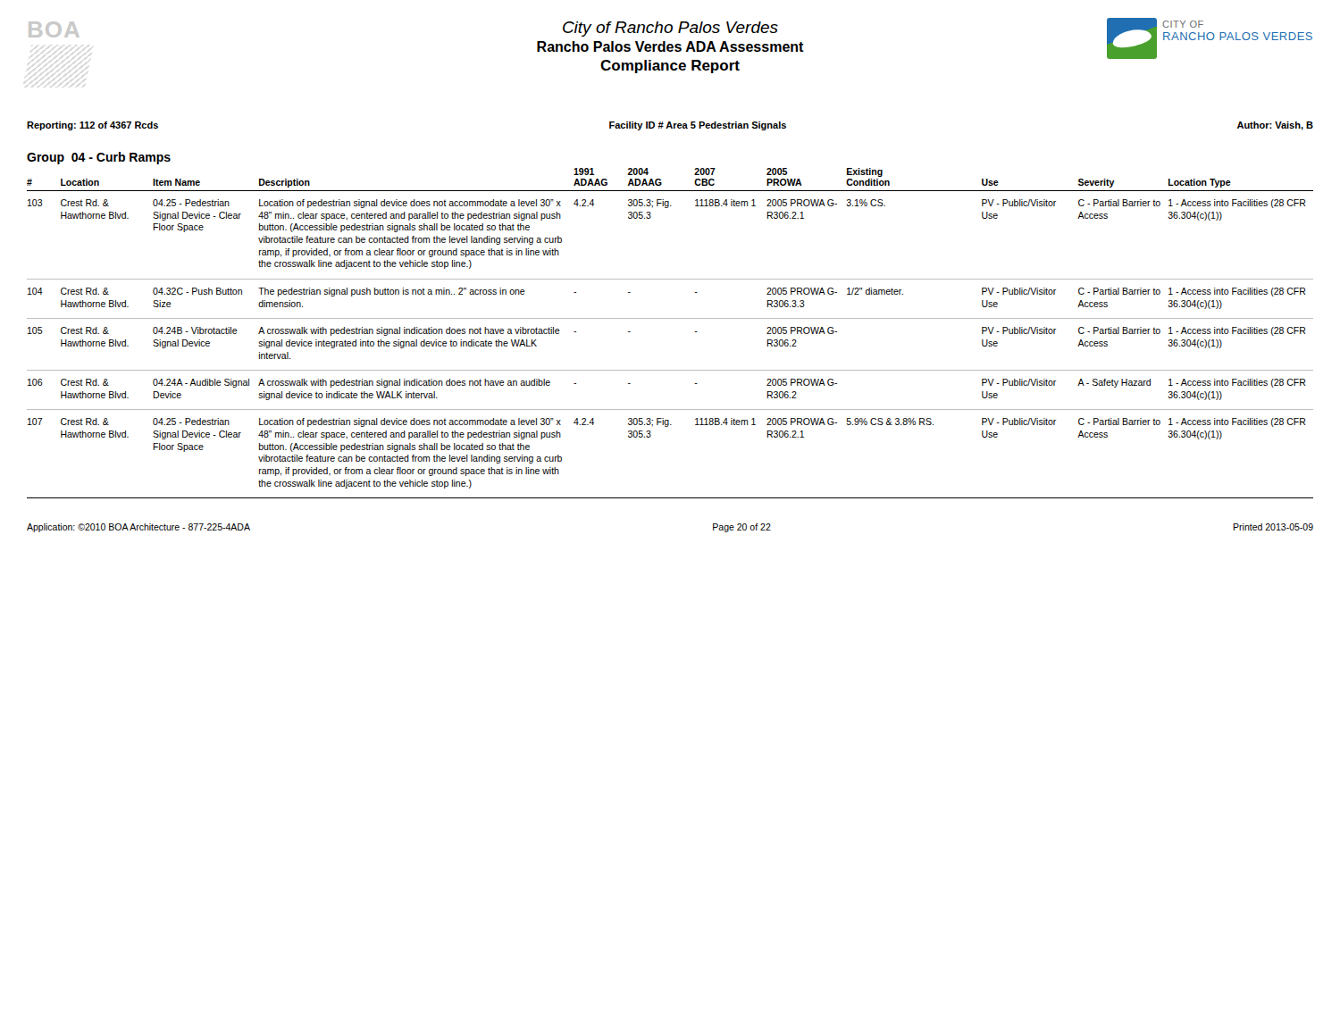BOA
City of Rancho Palos Verdes
Rancho Palos Verdes ADA Assessment
Compliance Report
CITY OF
RANCHO PALOS VERDES
Reporting: 112 of 4367 Rcds
Facility ID # Area 5 Pedestrian Signals
Author: Vaish, B
Group 04 - Curb Ramps
| # | Location | Item Name | Description | 1991 ADAAG | 2004 ADAAG | 2007 CBC | 2005 PROWA | Existing Condition | Use | Severity | Location Type |
| --- | --- | --- | --- | --- | --- | --- | --- | --- | --- | --- | --- |
| 103 | Crest Rd. & Hawthorne Blvd. | 04.25 - Pedestrian Signal Device - Clear Floor Space | Location of pedestrian signal device does not accommodate a level 30” x 48” min.. clear space, centered and parallel to the pedestrian signal push button. (Accessible pedestrian signals shall be located so that the vibrotactile feature can be contacted from the level landing serving a curb ramp, if provided, or from a clear floor or ground space that is in line with the crosswalk line adjacent to the vehicle stop line.) | 4.2.4 | 305.3; Fig. 305.3 | 1118B.4 item 1 | 2005 PROWA G-R306.2.1 | 3.1% CS. | PV - Public/Visitor Use | C - Partial Barrier to Access | 1 - Access into Facilities (28 CFR 36.304(c)(1)) |
| 104 | Crest Rd. & Hawthorne Blvd. | 04.32C - Push Button Size | The pedestrian signal push button is not a min.. 2" across in one dimension. | - | - | - | 2005 PROWA G-R306.3.3 | 1/2" diameter. | PV - Public/Visitor Use | C - Partial Barrier to Access | 1 - Access into Facilities (28 CFR 36.304(c)(1)) |
| 105 | Crest Rd. & Hawthorne Blvd. | 04.24B - Vibrotactile Signal Device | A crosswalk with pedestrian signal indication does not have a vibrotactile signal device integrated into the signal device to indicate the WALK interval. | - | - | - | 2005 PROWA G-R306.2 | | PV - Public/Visitor Use | C - Partial Barrier to Access | 1 - Access into Facilities (28 CFR 36.304(c)(1)) |
| 106 | Crest Rd. & Hawthorne Blvd. | 04.24A - Audible Signal Device | A crosswalk with pedestrian signal indication does not have an audible signal device to indicate the WALK interval. | - | - | - | 2005 PROWA G-R306.2 | | PV - Public/Visitor Use | A - Safety Hazard | 1 - Access into Facilities (28 CFR 36.304(c)(1)) |
| 107 | Crest Rd. & Hawthorne Blvd. | 04.25 - Pedestrian Signal Device - Clear Floor Space | Location of pedestrian signal device does not accommodate a level 30” x 48” min.. clear space, centered and parallel to the pedestrian signal push button. (Accessible pedestrian signals shall be located so that the vibrotactile feature can be contacted from the level landing serving a curb ramp, if provided, or from a clear floor or ground space that is in line with the crosswalk line adjacent to the vehicle stop line.) | 4.2.4 | 305.3; Fig. 305.3 | 1118B.4 item 1 | 2005 PROWA G-R306.2.1 | 5.9% CS & 3.8% RS. | PV - Public/Visitor Use | C - Partial Barrier to Access | 1 - Access into Facilities (28 CFR 36.304(c)(1)) |
Application: ©2010 BOA Architecture - 877-225-4ADA
Page 20 of 22
Printed 2013-05-09